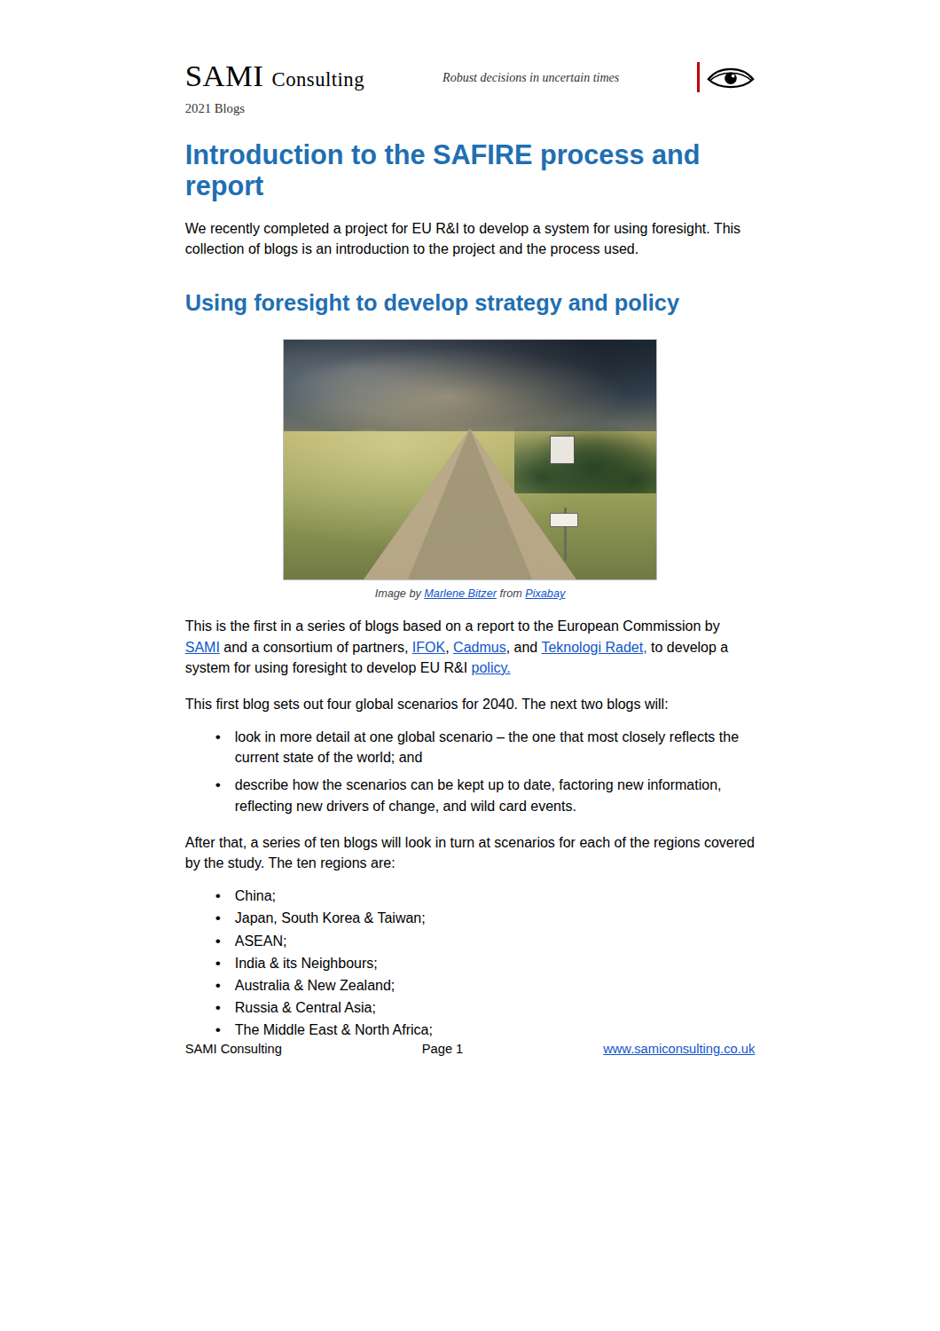SAMI Consulting
Robust decisions in uncertain times
2021 Blogs
Introduction to the SAFIRE process and report
We recently completed a project for EU R&I to develop a system for using foresight. This collection of blogs is an introduction to the project and the process used.
Using foresight to develop strategy and policy
Image by Marlene Bitzer from Pixabay
This is the first in a series of blogs based on a report to the European Commission by SAMI and a consortium of partners, IFOK, Cadmus, and Teknologi Radet, to develop a system for using foresight to develop EU R&I policy.
This first blog sets out four global scenarios for 2040. The next two blogs will:
look in more detail at one global scenario – the one that most closely reflects the current state of the world; and
describe how the scenarios can be kept up to date, factoring new information, reflecting new drivers of change, and wild card events.
After that, a series of ten blogs will look in turn at scenarios for each of the regions covered by the study. The ten regions are:
China;
Japan, South Korea & Taiwan;
ASEAN;
India & its Neighbours;
Australia & New Zealand;
Russia & Central Asia;
The Middle East & North Africa;
SAMI Consulting
Page 1
www.samiconsulting.co.uk